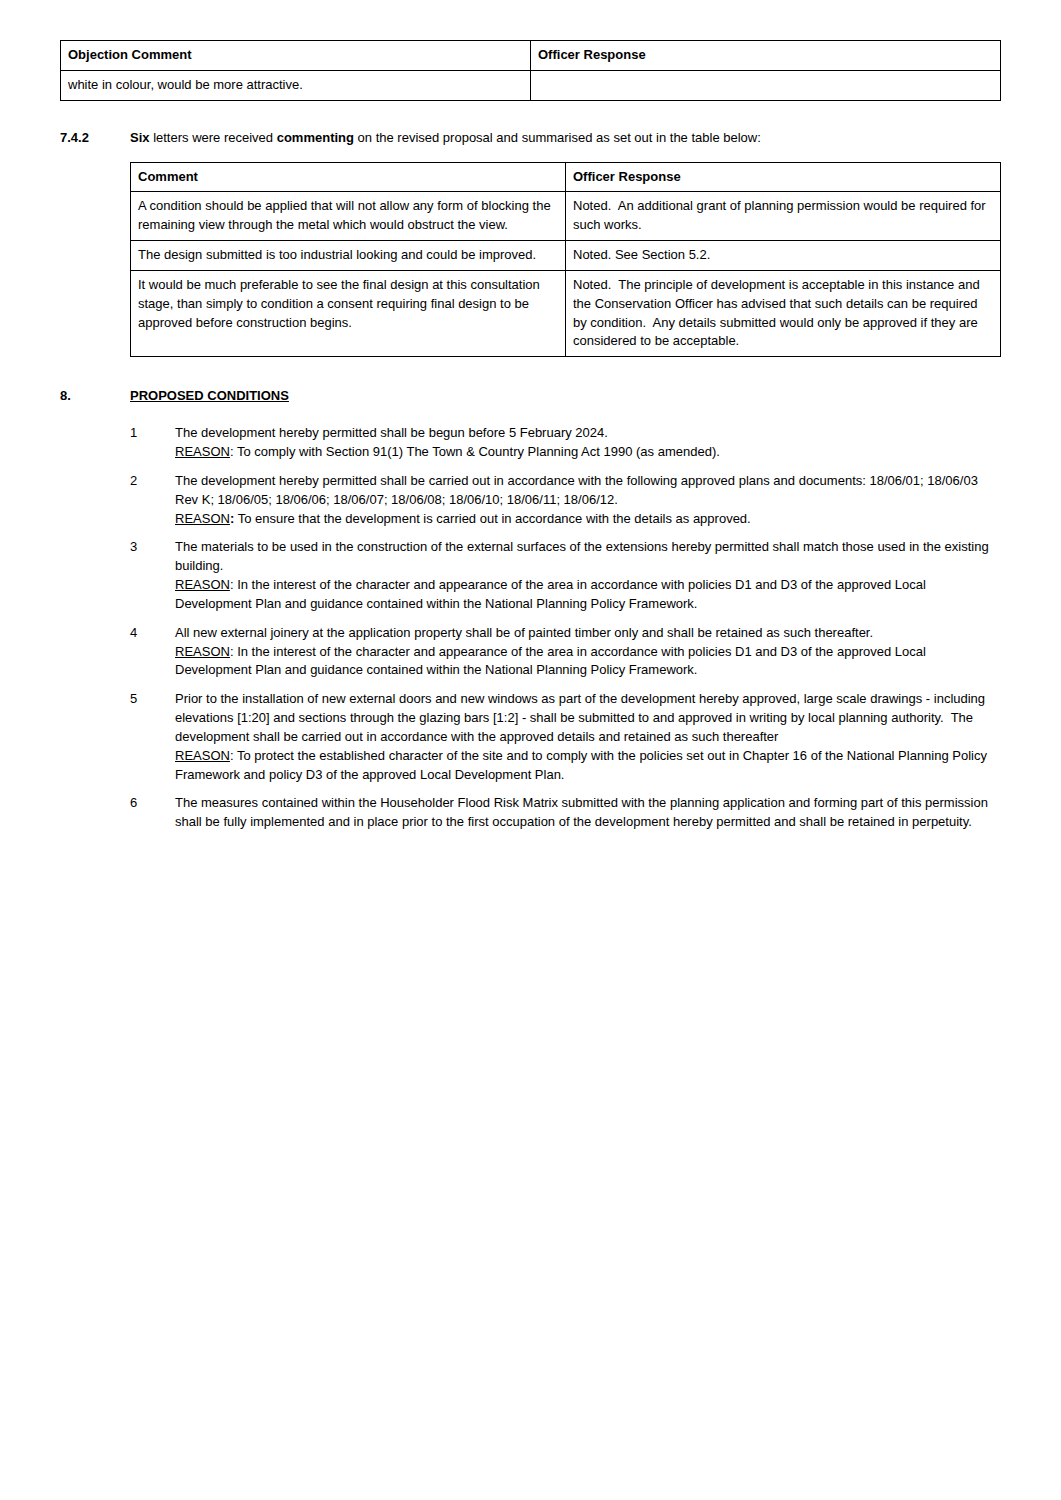| Objection Comment | Officer Response |
| --- | --- |
| white in colour, would be more attractive. | |
7.4.2
Six letters were received commenting on the revised proposal and summarised as set out in the table below:
| Comment | Officer Response |
| --- | --- |
| A condition should be applied that will not allow any form of blocking the remaining view through the metal which would obstruct the view. | Noted. An additional grant of planning permission would be required for such works. |
| The design submitted is too industrial looking and could be improved. | Noted. See Section 5.2. |
| It would be much preferable to see the final design at this consultation stage, than simply to condition a consent requiring final design to be approved before construction begins. | Noted. The principle of development is acceptable in this instance and the Conservation Officer has advised that such details can be required by condition. Any details submitted would only be approved if they are considered to be acceptable. |
8.
PROPOSED CONDITIONS
1
The development hereby permitted shall be begun before 5 February 2024.
REASON: To comply with Section 91(1) The Town & Country Planning Act 1990 (as amended).
2
The development hereby permitted shall be carried out in accordance with the following approved plans and documents: 18/06/01; 18/06/03 Rev K; 18/06/05; 18/06/06; 18/06/07; 18/06/08; 18/06/10; 18/06/11; 18/06/12.
REASON: To ensure that the development is carried out in accordance with the details as approved.
3
The materials to be used in the construction of the external surfaces of the extensions hereby permitted shall match those used in the existing building.
REASON: In the interest of the character and appearance of the area in accordance with policies D1 and D3 of the approved Local Development Plan and guidance contained within the National Planning Policy Framework.
4
All new external joinery at the application property shall be of painted timber only and shall be retained as such thereafter.
REASON: In the interest of the character and appearance of the area in accordance with policies D1 and D3 of the approved Local Development Plan and guidance contained within the National Planning Policy Framework.
5
Prior to the installation of new external doors and new windows as part of the development hereby approved, large scale drawings - including elevations [1:20] and sections through the glazing bars [1:2] - shall be submitted to and approved in writing by local planning authority. The development shall be carried out in accordance with the approved details and retained as such thereafter
REASON: To protect the established character of the site and to comply with the policies set out in Chapter 16 of the National Planning Policy Framework and policy D3 of the approved Local Development Plan.
6
The measures contained within the Householder Flood Risk Matrix submitted with the planning application and forming part of this permission shall be fully implemented and in place prior to the first occupation of the development hereby permitted and shall be retained in perpetuity.